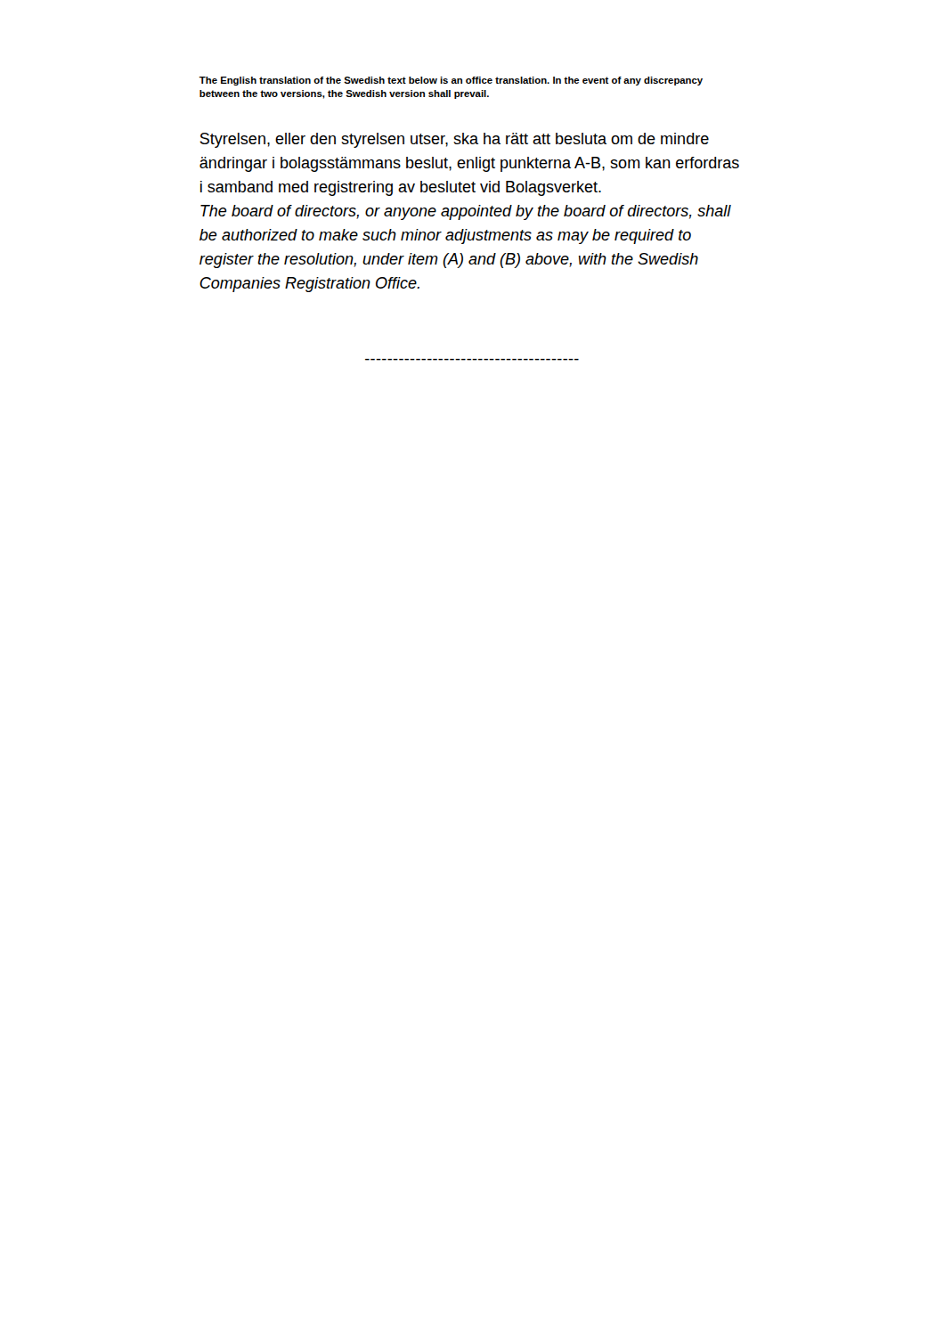The English translation of the Swedish text below is an office translation. In the event of any discrepancy between the two versions, the Swedish version shall prevail.
Styrelsen, eller den styrelsen utser, ska ha rätt att besluta om de mindre ändringar i bolagsstämmans beslut, enligt punkterna A-B, som kan erfordras i samband med registrering av beslutet vid Bolagsverket.
The board of directors, or anyone appointed by the board of directors, shall be authorized to make such minor adjustments as may be required to register the resolution, under item (A) and (B) above, with the Swedish Companies Registration Office.
--------------------------------------